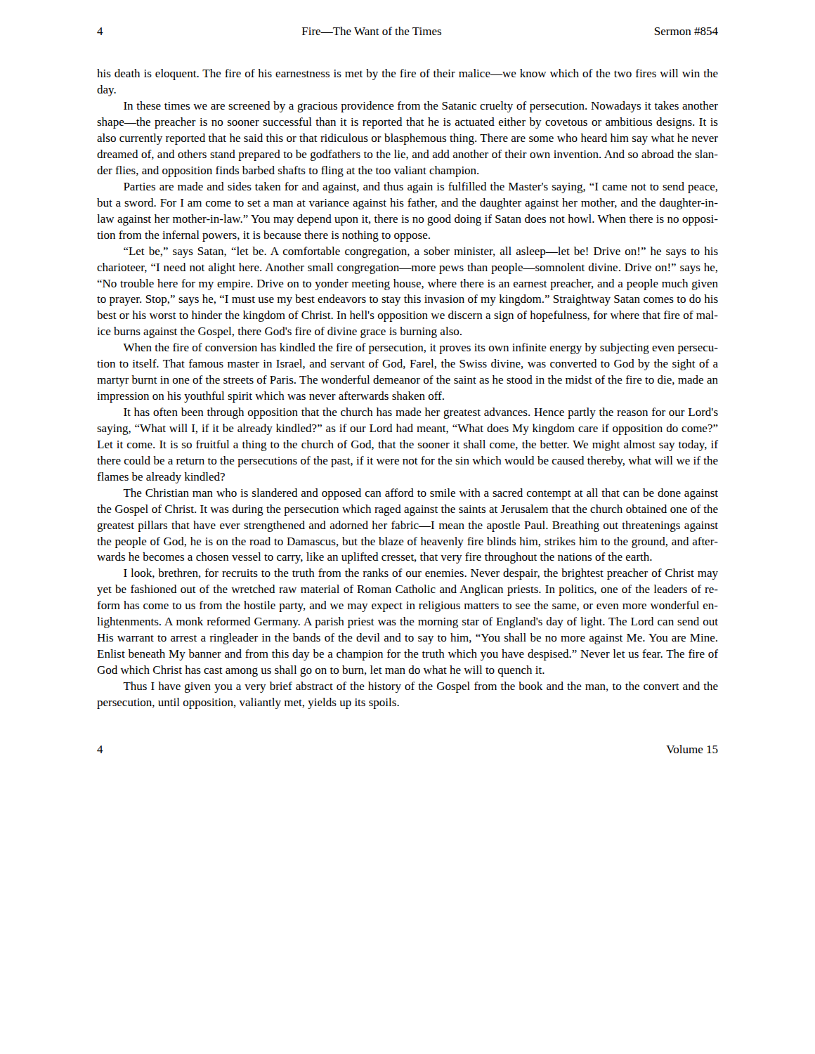4 Fire—The Want of the Times Sermon #854
his death is eloquent. The fire of his earnestness is met by the fire of their malice—we know which of the two fires will win the day.
In these times we are screened by a gracious providence from the Satanic cruelty of persecution. Nowadays it takes another shape—the preacher is no sooner successful than it is reported that he is actuated either by covetous or ambitious designs. It is also currently reported that he said this or that ridiculous or blasphemous thing. There are some who heard him say what he never dreamed of, and others stand prepared to be godfathers to the lie, and add another of their own invention. And so abroad the slander flies, and opposition finds barbed shafts to fling at the too valiant champion.
Parties are made and sides taken for and against, and thus again is fulfilled the Master's saying, “I came not to send peace, but a sword. For I am come to set a man at variance against his father, and the daughter against her mother, and the daughter-in-law against her mother-in-law.” You may depend upon it, there is no good doing if Satan does not howl. When there is no opposition from the infernal powers, it is because there is nothing to oppose.
“Let be,” says Satan, “let be. A comfortable congregation, a sober minister, all asleep—let be! Drive on!” he says to his charioteer, “I need not alight here. Another small congregation—more pews than people—somnolent divine. Drive on!” says he, “No trouble here for my empire. Drive on to yonder meeting house, where there is an earnest preacher, and a people much given to prayer. Stop,” says he, “I must use my best endeavors to stay this invasion of my kingdom.” Straightway Satan comes to do his best or his worst to hinder the kingdom of Christ. In hell's opposition we discern a sign of hopefulness, for where that fire of malice burns against the Gospel, there God's fire of divine grace is burning also.
When the fire of conversion has kindled the fire of persecution, it proves its own infinite energy by subjecting even persecution to itself. That famous master in Israel, and servant of God, Farel, the Swiss divine, was converted to God by the sight of a martyr burnt in one of the streets of Paris. The wonderful demeanor of the saint as he stood in the midst of the fire to die, made an impression on his youthful spirit which was never afterwards shaken off.
It has often been through opposition that the church has made her greatest advances. Hence partly the reason for our Lord's saying, “What will I, if it be already kindled?” as if our Lord had meant, “What does My kingdom care if opposition do come?” Let it come. It is so fruitful a thing to the church of God, that the sooner it shall come, the better. We might almost say today, if there could be a return to the persecutions of the past, if it were not for the sin which would be caused thereby, what will we if the flames be already kindled?
The Christian man who is slandered and opposed can afford to smile with a sacred contempt at all that can be done against the Gospel of Christ. It was during the persecution which raged against the saints at Jerusalem that the church obtained one of the greatest pillars that have ever strengthened and adorned her fabric—I mean the apostle Paul. Breathing out threatenings against the people of God, he is on the road to Damascus, but the blaze of heavenly fire blinds him, strikes him to the ground, and afterwards he becomes a chosen vessel to carry, like an uplifted cresset, that very fire throughout the nations of the earth.
I look, brethren, for recruits to the truth from the ranks of our enemies. Never despair, the brightest preacher of Christ may yet be fashioned out of the wretched raw material of Roman Catholic and Anglican priests. In politics, one of the leaders of reform has come to us from the hostile party, and we may expect in religious matters to see the same, or even more wonderful enlightenments. A monk reformed Germany. A parish priest was the morning star of England's day of light. The Lord can send out His warrant to arrest a ringleader in the bands of the devil and to say to him, “You shall be no more against Me. You are Mine. Enlist beneath My banner and from this day be a champion for the truth which you have despised.” Never let us fear. The fire of God which Christ has cast among us shall go on to burn, let man do what he will to quench it.
Thus I have given you a very brief abstract of the history of the Gospel from the book and the man, to the convert and the persecution, until opposition, valiantly met, yields up its spoils.
4 Volume 15